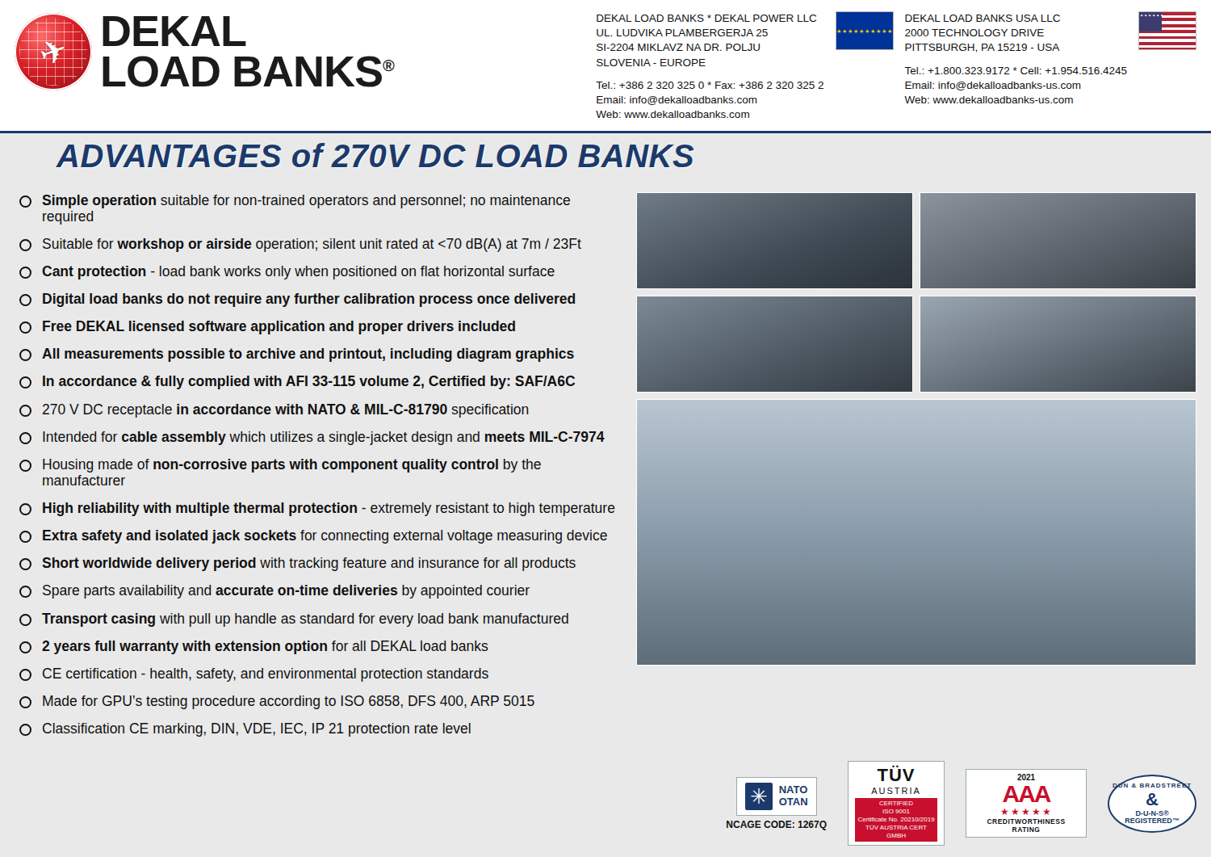✈
DEKAL LOAD BANKS®
DEKAL LOAD BANKS * DEKAL POWER LLC
UL. LUDVIKA PLAMBERGERJA 25
SI-2204 MIKLAVZ NA DR. POLJU
SLOVENIA - EUROPE
Tel.: +386 2 320 325 0 * Fax: +386 2 320 325 2
Email: info@dekalloadbanks.com
Web: www.dekalloadbanks.com
DEKAL LOAD BANKS USA LLC
2000 TECHNOLOGY DRIVE
PITTSBURGH, PA 15219 - USA
Tel.: +1.800.323.9172 * Cell: +1.954.516.4245
Email: info@dekalloadbanks-us.com
Web: www.dekalloadbanks-us.com
ADVANTAGES of 270V DC LOAD BANKS
Simple operation suitable for non-trained operators and personnel; no maintenance required
Suitable for workshop or airside operation; silent unit rated at <70 dB(A) at 7m / 23Ft
Cant protection - load bank works only when positioned on flat horizontal surface
Digital load banks do not require any further calibration process once delivered
Free DEKAL licensed software application and proper drivers included
All measurements possible to archive and printout, including diagram graphics
In accordance & fully complied with AFI 33-115 volume 2, Certified by: SAF/A6C
270 V DC receptacle in accordance with NATO & MIL-C-81790 specification
Intended for cable assembly which utilizes a single-jacket design and meets MIL-C-7974
Housing made of non-corrosive parts with component quality control by the manufacturer
High reliability with multiple thermal protection - extremely resistant to high temperature
Extra safety and isolated jack sockets for connecting external voltage measuring device
Short worldwide delivery period with tracking feature and insurance for all products
Spare parts availability and accurate on-time deliveries by appointed courier
Transport casing with pull up handle as standard for every load bank manufactured
2 years full warranty with extension option for all DEKAL load banks
CE certification - health, safety, and environmental protection standards
Made for GPU’s testing procedure according to ISO 6858, DFS 400, ARP 5015
Classification CE marking, DIN, VDE, IEC, IP 21 protection rate level
NATO
OTAN
NCAGE CODE: 1267Q
TÜV
AUSTRIA
CERTIFIED
ISO 9001
Certificate No. 20210/2019
TÜV AUSTRIA CERT GMBH
2021
AAA
★★★★★
CREDITWORTHINESS RATING
DUN & BRADSTREET
&
D-U-N-S®
REGISTERED™